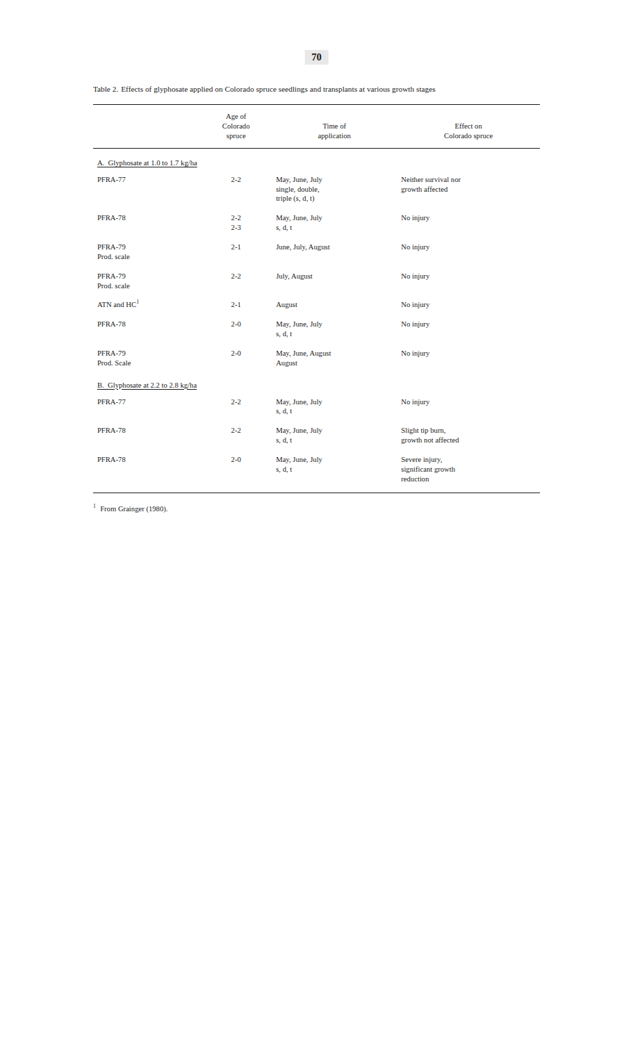70
Table 2. Effects of glyphosate applied on Colorado spruce seedlings and transplants at various growth stages
| | Age of Colorado spruce | Time of application | Effect on Colorado spruce |
| --- | --- | --- | --- |
| A. Glyphosate at 1.0 to 1.7 kg/ha |
| PFRA-77 | 2-2 | May, June, July single, double, triple (s, d, t) | Neither survival nor growth affected |
| PFRA-78 | 2-2 2-3 | May, June, July s, d, t | No injury |
| PFRA-79 Prod. scale | 2-1 | June, July, August | No injury |
| PFRA-79 Prod. scale | 2-2 | July, August | No injury |
| ATN and HC 1 | 2-1 | August | No injury |
| PFRA-78 | 2-0 | May, June, July s, d, t | No injury |
| PFRA-79 Prod. Scale | 2-0 | May, June, August August | No injury |
| B. Glyphosate at 2.2 to 2.8 kg/ha |
| PFRA-77 | 2-2 | May, June, July s, d, t | No injury |
| PFRA-78 | 2-2 | May, June, July s, d, t | Slight tip burn, growth not affected |
| PFRA-78 | 2-0 | May, June, July s, d, t | Severe injury, significant growth reduction |
1 From Grainger (1980).